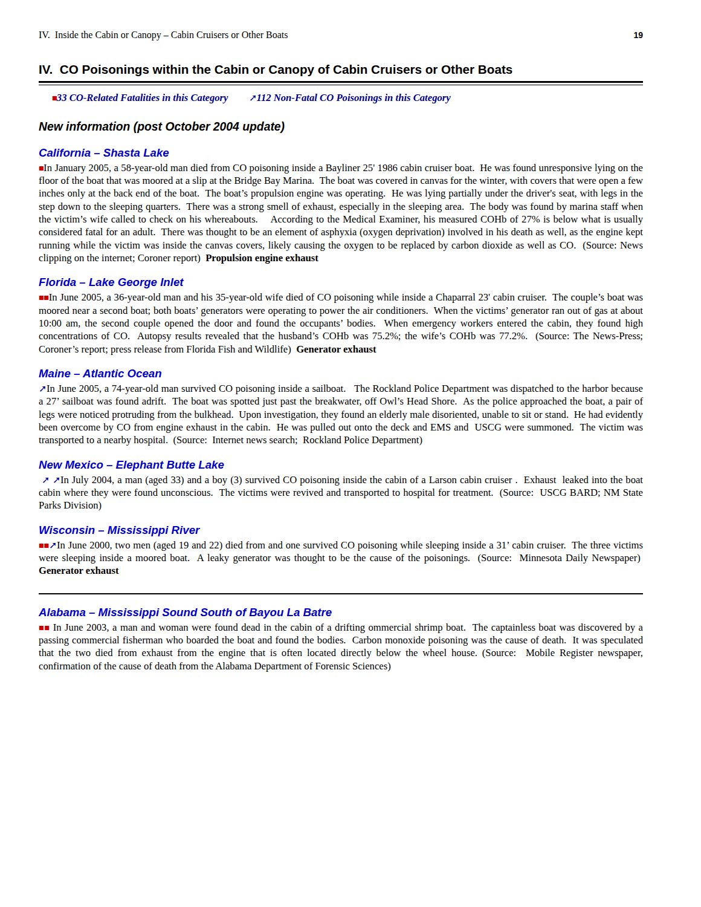IV. Inside the Cabin or Canopy – Cabin Cruisers or Other Boats
19
IV. CO Poisonings within the Cabin or Canopy of Cabin Cruisers or Other Boats
■33 CO-Related Fatalities in this Category ➚112 Non-Fatal CO Poisonings in this Category
New information (post October 2004 update)
California – Shasta Lake
■In January 2005, a 58-year-old man died from CO poisoning inside a Bayliner 25' 1986 cabin cruiser boat. He was found unresponsive lying on the floor of the boat that was moored at a slip at the Bridge Bay Marina. The boat was covered in canvas for the winter, with covers that were open a few inches only at the back end of the boat. The boat’s propulsion engine was operating. He was lying partially under the driver's seat, with legs in the step down to the sleeping quarters. There was a strong smell of exhaust, especially in the sleeping area. The body was found by marina staff when the victim’s wife called to check on his whereabouts. According to the Medical Examiner, his measured COHb of 27% is below what is usually considered fatal for an adult. There was thought to be an element of asphyxia (oxygen deprivation) involved in his death as well, as the engine kept running while the victim was inside the canvas covers, likely causing the oxygen to be replaced by carbon dioxide as well as CO. (Source: News clipping on the internet; Coroner report) Propulsion engine exhaust
Florida – Lake George Inlet
■■In June 2005, a 36-year-old man and his 35-year-old wife died of CO poisoning while inside a Chaparral 23' cabin cruiser. The couple’s boat was moored near a second boat; both boats’ generators were operating to power the air conditioners. When the victims’ generator ran out of gas at about 10:00 am, the second couple opened the door and found the occupants’ bodies. When emergency workers entered the cabin, they found high concentrations of CO. Autopsy results revealed that the husband’s COHb was 75.2%; the wife’s COHb was 77.2%. (Source: The News-Press; Coroner’s report; press release from Florida Fish and Wildlife) Generator exhaust
Maine – Atlantic Ocean
➚In June 2005, a 74-year-old man survived CO poisoning inside a sailboat. The Rockland Police Department was dispatched to the harbor because a 27’ sailboat was found adrift. The boat was spotted just past the breakwater, off Owl’s Head Shore. As the police approached the boat, a pair of legs were noticed protruding from the bulkhead. Upon investigation, they found an elderly male disoriented, unable to sit or stand. He had evidently been overcome by CO from engine exhaust in the cabin. He was pulled out onto the deck and EMS and USCG were summoned. The victim was transported to a nearby hospital. (Source: Internet news search; Rockland Police Department)
New Mexico – Elephant Butte Lake
➚ ➚In July 2004, a man (aged 33) and a boy (3) survived CO poisoning inside the cabin of a Larson cabin cruiser . Exhaust leaked into the boat cabin where they were found unconscious. The victims were revived and transported to hospital for treatment. (Source: USCG BARD; NM State Parks Division)
Wisconsin – Mississippi River
■■➚In June 2000, two men (aged 19 and 22) died from and one survived CO poisoning while sleeping inside a 31’ cabin cruiser. The three victims were sleeping inside a moored boat. A leaky generator was thought to be the cause of the poisonings. (Source: Minnesota Daily Newspaper) Generator exhaust
Alabama – Mississippi Sound South of Bayou La Batre
■■ In June 2003, a man and woman were found dead in the cabin of a drifting ommercial shrimp boat. The captainless boat was discovered by a passing commercial fisherman who boarded the boat and found the bodies. Carbon monoxide poisoning was the cause of death. It was speculated that the two died from exhaust from the engine that is often located directly below the wheel house. (Source: Mobile Register newspaper, confirmation of the cause of death from the Alabama Department of Forensic Sciences)